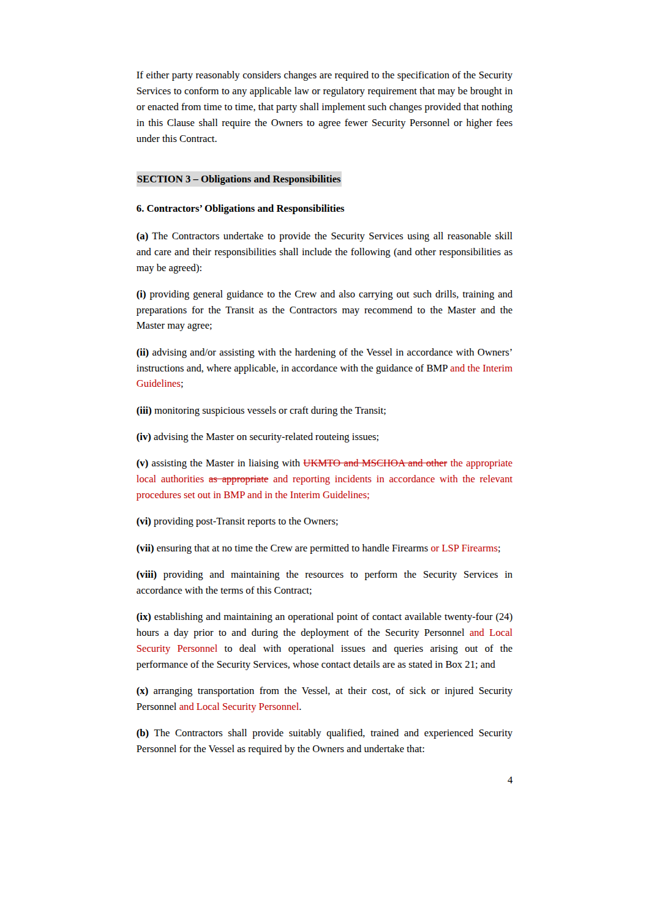If either party reasonably considers changes are required to the specification of the Security Services to conform to any applicable law or regulatory requirement that may be brought in or enacted from time to time, that party shall implement such changes provided that nothing in this Clause shall require the Owners to agree fewer Security Personnel or higher fees under this Contract.
SECTION 3 – Obligations and Responsibilities
6. Contractors’ Obligations and Responsibilities
(a) The Contractors undertake to provide the Security Services using all reasonable skill and care and their responsibilities shall include the following (and other responsibilities as may be agreed):
(i) providing general guidance to the Crew and also carrying out such drills, training and preparations for the Transit as the Contractors may recommend to the Master and the Master may agree;
(ii) advising and/or assisting with the hardening of the Vessel in accordance with Owners’ instructions and, where applicable, in accordance with the guidance of BMP and the Interim Guidelines;
(iii) monitoring suspicious vessels or craft during the Transit;
(iv) advising the Master on security-related routeing issues;
(v) assisting the Master in liaising with UKMTO and MSCHOA and other the appropriate local authorities as appropriate and reporting incidents in accordance with the relevant procedures set out in BMP and in the Interim Guidelines;
(vi) providing post-Transit reports to the Owners;
(vii) ensuring that at no time the Crew are permitted to handle Firearms or LSP Firearms;
(viii) providing and maintaining the resources to perform the Security Services in accordance with the terms of this Contract;
(ix) establishing and maintaining an operational point of contact available twenty-four (24) hours a day prior to and during the deployment of the Security Personnel and Local Security Personnel to deal with operational issues and queries arising out of the performance of the Security Services, whose contact details are as stated in Box 21; and
(x) arranging transportation from the Vessel, at their cost, of sick or injured Security Personnel and Local Security Personnel.
(b) The Contractors shall provide suitably qualified, trained and experienced Security Personnel for the Vessel as required by the Owners and undertake that:
4